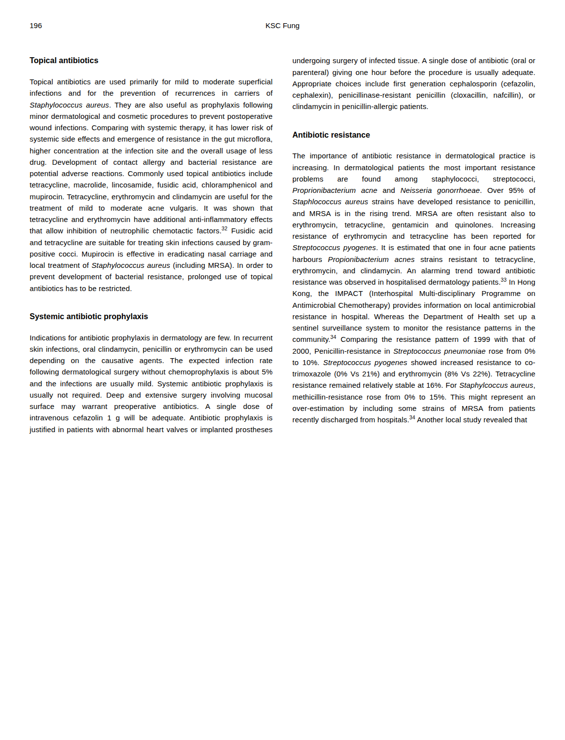196
KSC Fung
Topical antibiotics
Topical antibiotics are used primarily for mild to moderate superficial infections and for the prevention of recurrences in carriers of Staphylococcus aureus. They are also useful as prophylaxis following minor dermatological and cosmetic procedures to prevent postoperative wound infections. Comparing with systemic therapy, it has lower risk of systemic side effects and emergence of resistance in the gut microflora, higher concentration at the infection site and the overall usage of less drug. Development of contact allergy and bacterial resistance are potential adverse reactions. Commonly used topical antibiotics include tetracycline, macrolide, lincosamide, fusidic acid, chloramphenicol and mupirocin. Tetracycline, erythromycin and clindamycin are useful for the treatment of mild to moderate acne vulgaris. It was shown that tetracycline and erythromycin have additional anti-inflammatory effects that allow inhibition of neutrophilic chemotactic factors.32 Fusidic acid and tetracycline are suitable for treating skin infections caused by gram-positive cocci. Mupirocin is effective in eradicating nasal carriage and local treatment of Staphylococcus aureus (including MRSA). In order to prevent development of bacterial resistance, prolonged use of topical antibiotics has to be restricted.
Systemic antibiotic prophylaxis
Indications for antibiotic prophylaxis in dermatology are few. In recurrent skin infections, oral clindamycin, penicillin or erythromycin can be used depending on the causative agents. The expected infection rate following dermatological surgery without chemoprophylaxis is about 5% and the infections are usually mild. Systemic antibiotic prophylaxis is usually not required. Deep and extensive surgery involving mucosal surface may warrant preoperative antibiotics. A single dose of intravenous cefazolin 1 g will be adequate. Antibiotic prophylaxis is justified in patients with abnormal heart valves or implanted prostheses undergoing surgery of infected tissue. A single dose of antibiotic (oral or parenteral) giving one hour before the procedure is usually adequate. Appropriate choices include first generation cephalosporin (cefazolin, cephalexin), penicillinase-resistant penicillin (cloxacillin, nafcillin), or clindamycin in penicillin-allergic patients.
Antibiotic resistance
The importance of antibiotic resistance in dermatological practice is increasing. In dermatological patients the most important resistance problems are found among staphylococci, streptococci, Proprionibacterium acne and Neisseria gonorrhoeae. Over 95% of Staphlococcus aureus strains have developed resistance to penicillin, and MRSA is in the rising trend. MRSA are often resistant also to erythromycin, tetracycline, gentamicin and quinolones. Increasing resistance of erythromycin and tetracycline has been reported for Streptococcus pyogenes. It is estimated that one in four acne patients harbours Propionibacterium acnes strains resistant to tetracycline, erythromycin, and clindamycin. An alarming trend toward antibiotic resistance was observed in hospitalised dermatology patients.33 In Hong Kong, the IMPACT (Interhospital Multi-disciplinary Programme on Antimicrobial Chemotherapy) provides information on local antimicrobial resistance in hospital. Whereas the Department of Health set up a sentinel surveillance system to monitor the resistance patterns in the community.34 Comparing the resistance pattern of 1999 with that of 2000, Penicillin-resistance in Streptococcus pneumoniae rose from 0% to 10%. Streptococcus pyogenes showed increased resistance to co-trimoxazole (0% Vs 21%) and erythromycin (8% Vs 22%). Tetracycline resistance remained relatively stable at 16%. For Staphylcoccus aureus, methicillin-resistance rose from 0% to 15%. This might represent an over-estimation by including some strains of MRSA from patients recently discharged from hospitals.34 Another local study revealed that